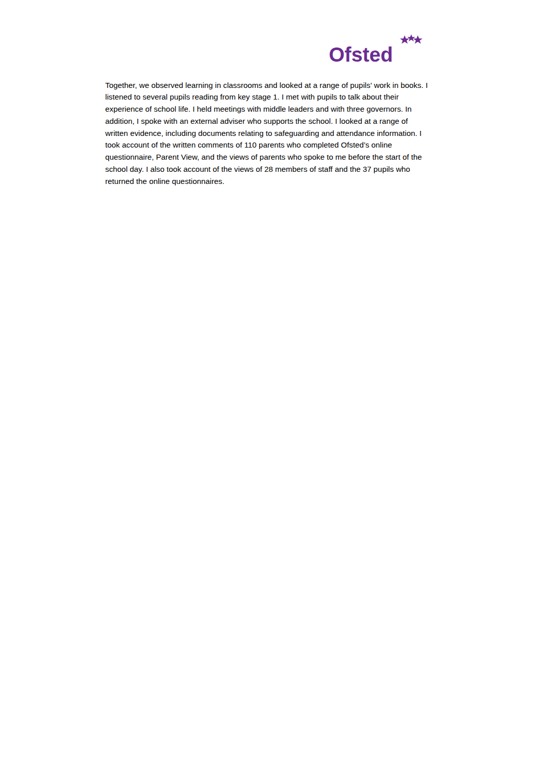Ofsted
Together, we observed learning in classrooms and looked at a range of pupils’ work in books. I listened to several pupils reading from key stage 1. I met with pupils to talk about their experience of school life. I held meetings with middle leaders and with three governors. In addition, I spoke with an external adviser who supports the school. I looked at a range of written evidence, including documents relating to safeguarding and attendance information. I took account of the written comments of 110 parents who completed Ofsted’s online questionnaire, Parent View, and the views of parents who spoke to me before the start of the school day. I also took account of the views of 28 members of staff and the 37 pupils who returned the online questionnaires.